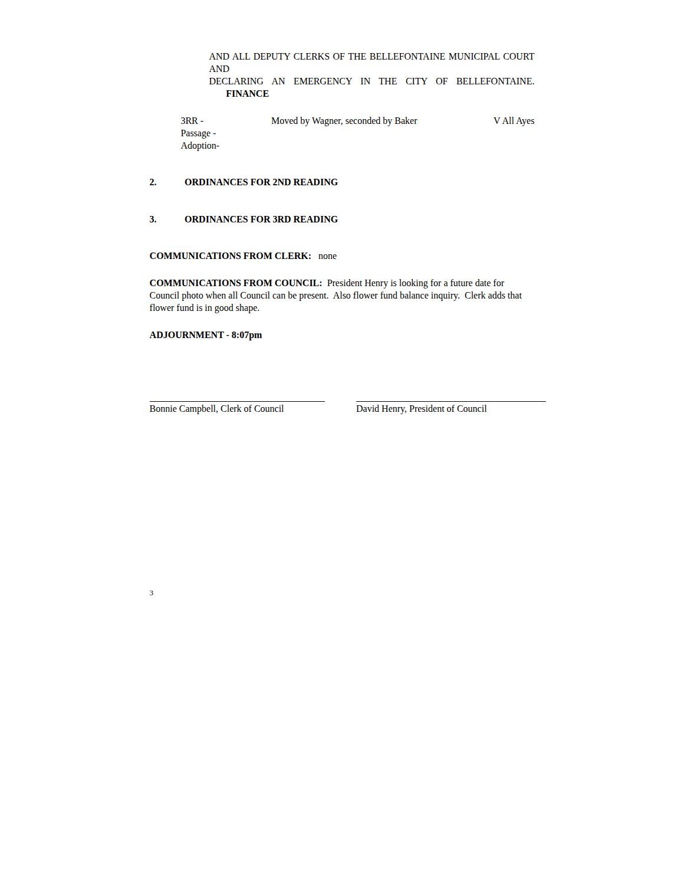AND ALL DEPUTY CLERKS OF THE BELLEFONTAINE MUNICIPAL COURT AND
DECLARING AN EMERGENCY IN THE CITY OF BELLEFONTAINE. FINANCE
3RR -
Moved by Wagner, seconded by Baker
V All Ayes
Passage -
Adoption-
2.
ORDINANCES FOR 2ND READING
3.
ORDINANCES FOR 3RD READING
COMMUNICATIONS FROM CLERK: none
COMMUNICATIONS FROM COUNCIL: President Henry is looking for a future date for Council photo when all Council can be present. Also flower fund balance inquiry. Clerk adds that flower fund is in good shape.
ADJOURNMENT - 8:07pm
Bonnie Campbell, Clerk of Council
David Henry, President of Council
3